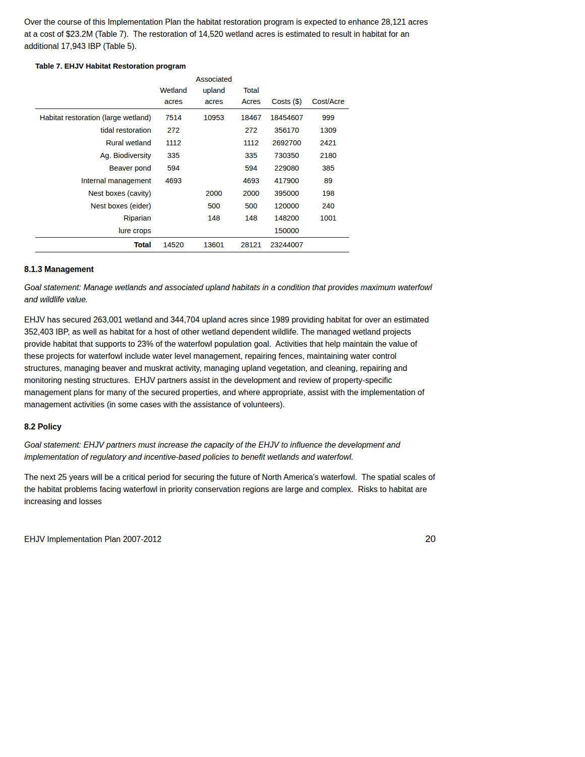Over the course of this Implementation Plan the habitat restoration program is expected to enhance 28,121 acres at a cost of $23.2M (Table 7). The restoration of 14,520 wetland acres is estimated to result in habitat for an additional 17,943 IBP (Table 5).
Table 7. EHJV Habitat Restoration program
| | | Associated | | | |
| --- | --- | --- | --- | --- | --- |
| | Wetland | upland | Total | | |
| | acres | acres | Acres | Costs ($) | Cost/Acre |
| Habitat restoration (large wetland) | 7514 | 10953 | 18467 | 18454607 | 999 |
| tidal restoration | 272 | | 272 | 356170 | 1309 |
| Rural wetland | 1112 | | 1112 | 2692700 | 2421 |
| Ag. Biodiversity | 335 | | 335 | 730350 | 2180 |
| Beaver pond | 594 | | 594 | 229080 | 385 |
| Internal management | 4693 | | 4693 | 417900 | 89 |
| Nest boxes (cavity) | | 2000 | 2000 | 395000 | 198 |
| Nest boxes (eider) | | 500 | 500 | 120000 | 240 |
| Riparian | | 148 | 148 | 148200 | 1001 |
| lure crops | | | | 150000 | |
| Total | 14520 | 13601 | 28121 | 23244007 | |
8.1.3 Management
Goal statement: Manage wetlands and associated upland habitats in a condition that provides maximum waterfowl and wildlife value.
EHJV has secured 263,001 wetland and 344,704 upland acres since 1989 providing habitat for over an estimated 352,403 IBP, as well as habitat for a host of other wetland dependent wildlife. The managed wetland projects provide habitat that supports to 23% of the waterfowl population goal. Activities that help maintain the value of these projects for waterfowl include water level management, repairing fences, maintaining water control structures, managing beaver and muskrat activity, managing upland vegetation, and cleaning, repairing and monitoring nesting structures. EHJV partners assist in the development and review of property-specific management plans for many of the secured properties, and where appropriate, assist with the implementation of management activities (in some cases with the assistance of volunteers).
8.2 Policy
Goal statement: EHJV partners must increase the capacity of the EHJV to influence the development and implementation of regulatory and incentive-based policies to benefit wetlands and waterfowl.
The next 25 years will be a critical period for securing the future of North America's waterfowl. The spatial scales of the habitat problems facing waterfowl in priority conservation regions are large and complex. Risks to habitat are increasing and losses
EHJV Implementation Plan 2007-2012 20